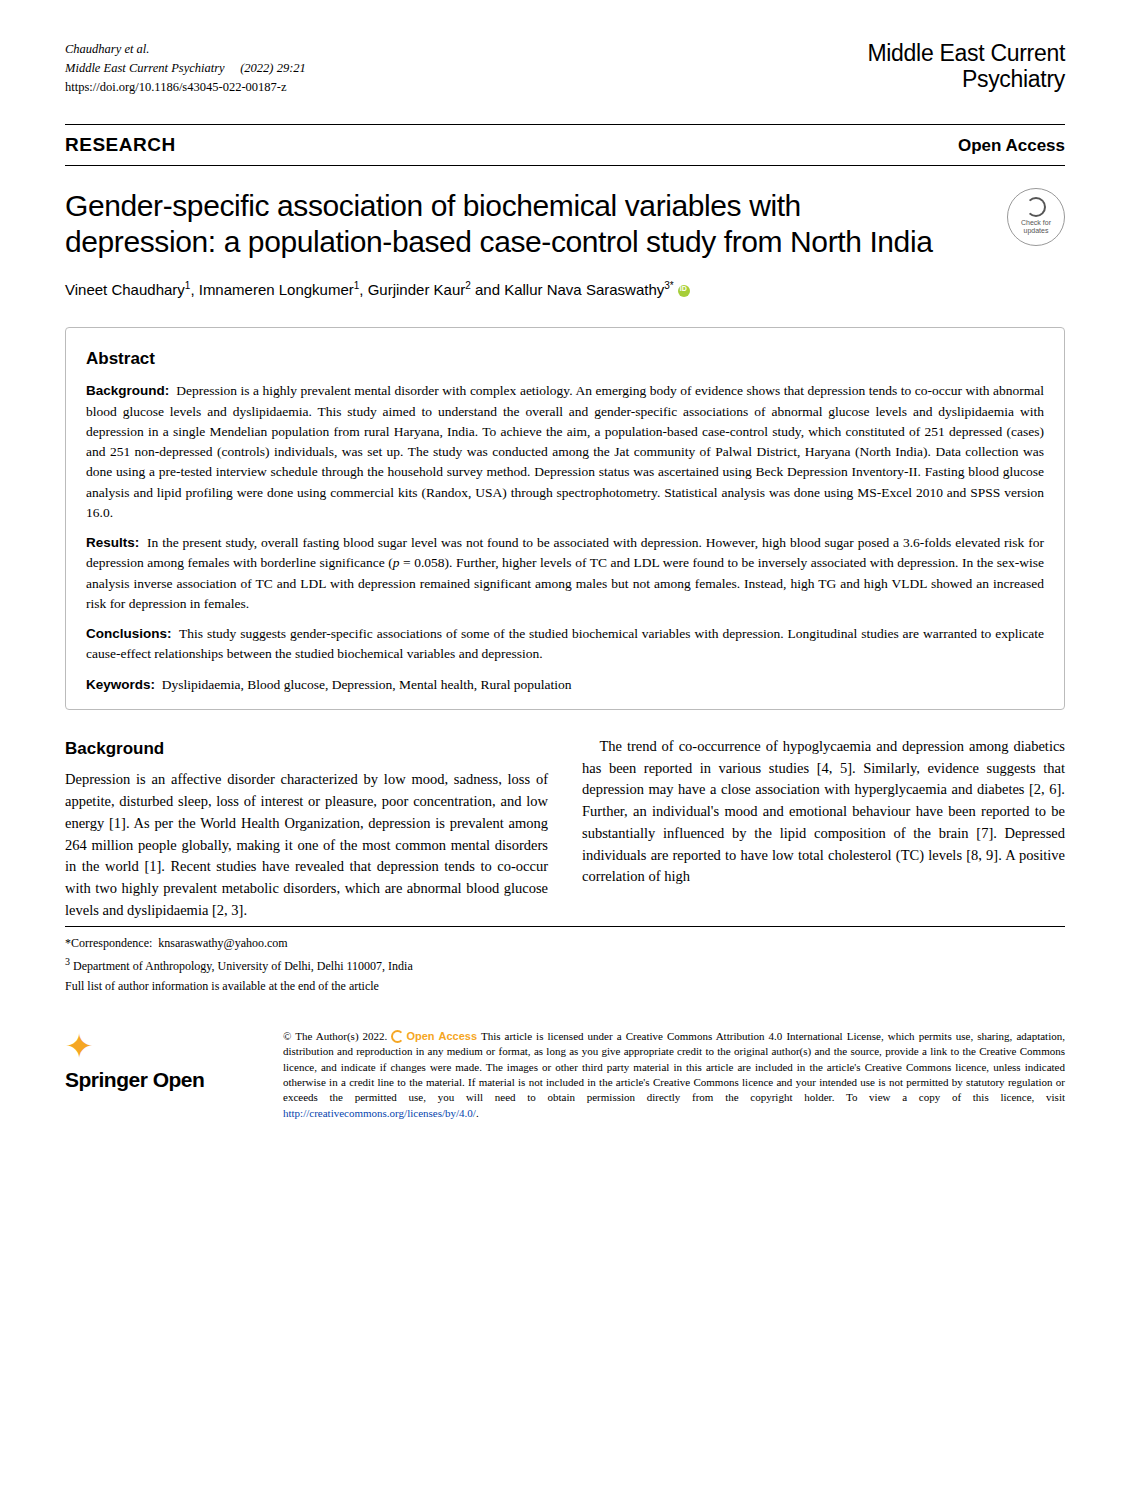Chaudhary et al.
Middle East Current Psychiatry (2022) 29:21
https://doi.org/10.1186/s43045-022-00187-z
Middle East Current
Psychiatry
RESEARCH
Open Access
Gender-specific association of biochemical variables with depression: a population-based case-control study from North India
Check for
updates
Vineet Chaudhary1, Imnameren Longkumer1, Gurjinder Kaur2 and Kallur Nava Saraswathy3*
Abstract
Background: Depression is a highly prevalent mental disorder with complex aetiology. An emerging body of evidence shows that depression tends to co-occur with abnormal blood glucose levels and dyslipidaemia. This study aimed to understand the overall and gender-specific associations of abnormal glucose levels and dyslipidaemia with depression in a single Mendelian population from rural Haryana, India. To achieve the aim, a population-based case-control study, which constituted of 251 depressed (cases) and 251 non-depressed (controls) individuals, was set up. The study was conducted among the Jat community of Palwal District, Haryana (North India). Data collection was done using a pre-tested interview schedule through the household survey method. Depression status was ascertained using Beck Depression Inventory-II. Fasting blood glucose analysis and lipid profiling were done using commercial kits (Randox, USA) through spectrophotometry. Statistical analysis was done using MS-Excel 2010 and SPSS version 16.0.
Results: In the present study, overall fasting blood sugar level was not found to be associated with depression. However, high blood sugar posed a 3.6-folds elevated risk for depression among females with borderline significance (p = 0.058). Further, higher levels of TC and LDL were found to be inversely associated with depression. In the sex-wise analysis inverse association of TC and LDL with depression remained significant among males but not among females. Instead, high TG and high VLDL showed an increased risk for depression in females.
Conclusions: This study suggests gender-specific associations of some of the studied biochemical variables with depression. Longitudinal studies are warranted to explicate cause-effect relationships between the studied biochemical variables and depression.
Keywords: Dyslipidaemia, Blood glucose, Depression, Mental health, Rural population
Background
Depression is an affective disorder characterized by low mood, sadness, loss of appetite, disturbed sleep, loss of interest or pleasure, poor concentration, and low energy [1]. As per the World Health Organization, depression is prevalent among 264 million people globally, making it one of the most common mental disorders in the world [1]. Recent studies have revealed that depression tends to co-occur with two highly prevalent metabolic disorders, which are abnormal blood glucose levels and dyslipidaemia [2, 3].
The trend of co-occurrence of hypoglycaemia and depression among diabetics has been reported in various studies [4, 5]. Similarly, evidence suggests that depression may have a close association with hyperglycaemia and diabetes [2, 6]. Further, an individual's mood and emotional behaviour have been reported to be substantially influenced by the lipid composition of the brain [7]. Depressed individuals are reported to have low total cholesterol (TC) levels [8, 9]. A positive correlation of high
*Correspondence: knsaraswathy@yahoo.com
3 Department of Anthropology, University of Delhi, Delhi 110007, India
Full list of author information is available at the end of the article
✦
Springer Open
© The Author(s) 2022. Open Access This article is licensed under a Creative Commons Attribution 4.0 International License, which permits use, sharing, adaptation, distribution and reproduction in any medium or format, as long as you give appropriate credit to the original author(s) and the source, provide a link to the Creative Commons licence, and indicate if changes were made. The images or other third party material in this article are included in the article's Creative Commons licence, unless indicated otherwise in a credit line to the material. If material is not included in the article's Creative Commons licence and your intended use is not permitted by statutory regulation or exceeds the permitted use, you will need to obtain permission directly from the copyright holder. To view a copy of this licence, visit http://creativecommons.org/licenses/by/4.0/.